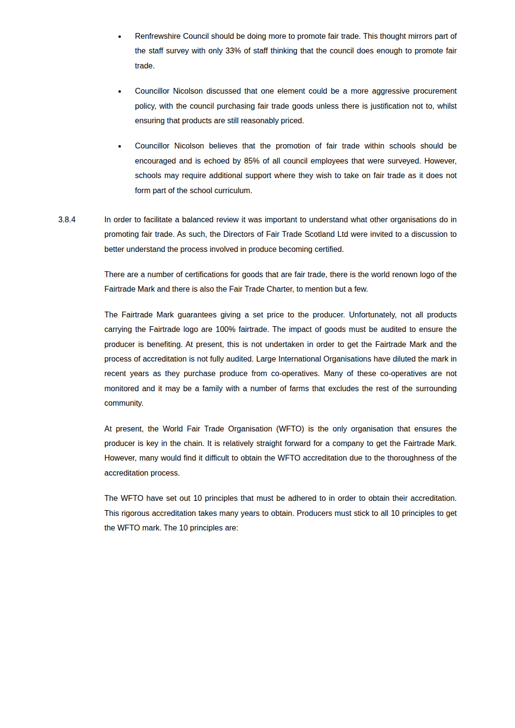Renfrewshire Council should be doing more to promote fair trade. This thought mirrors part of the staff survey with only 33% of staff thinking that the council does enough to promote fair trade.
Councillor Nicolson discussed that one element could be a more aggressive procurement policy, with the council purchasing fair trade goods unless there is justification not to, whilst ensuring that products are still reasonably priced.
Councillor Nicolson believes that the promotion of fair trade within schools should be encouraged and is echoed by 85% of all council employees that were surveyed. However, schools may require additional support where they wish to take on fair trade as it does not form part of the school curriculum.
3.8.4
In order to facilitate a balanced review it was important to understand what other organisations do in promoting fair trade. As such, the Directors of Fair Trade Scotland Ltd were invited to a discussion to better understand the process involved in produce becoming certified.
There are a number of certifications for goods that are fair trade, there is the world renown logo of the Fairtrade Mark and there is also the Fair Trade Charter, to mention but a few.
The Fairtrade Mark guarantees giving a set price to the producer. Unfortunately, not all products carrying the Fairtrade logo are 100% fairtrade. The impact of goods must be audited to ensure the producer is benefiting. At present, this is not undertaken in order to get the Fairtrade Mark and the process of accreditation is not fully audited. Large International Organisations have diluted the mark in recent years as they purchase produce from co-operatives. Many of these co-operatives are not monitored and it may be a family with a number of farms that excludes the rest of the surrounding community.
At present, the World Fair Trade Organisation (WFTO) is the only organisation that ensures the producer is key in the chain. It is relatively straight forward for a company to get the Fairtrade Mark. However, many would find it difficult to obtain the WFTO accreditation due to the thoroughness of the accreditation process.
The WFTO have set out 10 principles that must be adhered to in order to obtain their accreditation. This rigorous accreditation takes many years to obtain. Producers must stick to all 10 principles to get the WFTO mark. The 10 principles are: